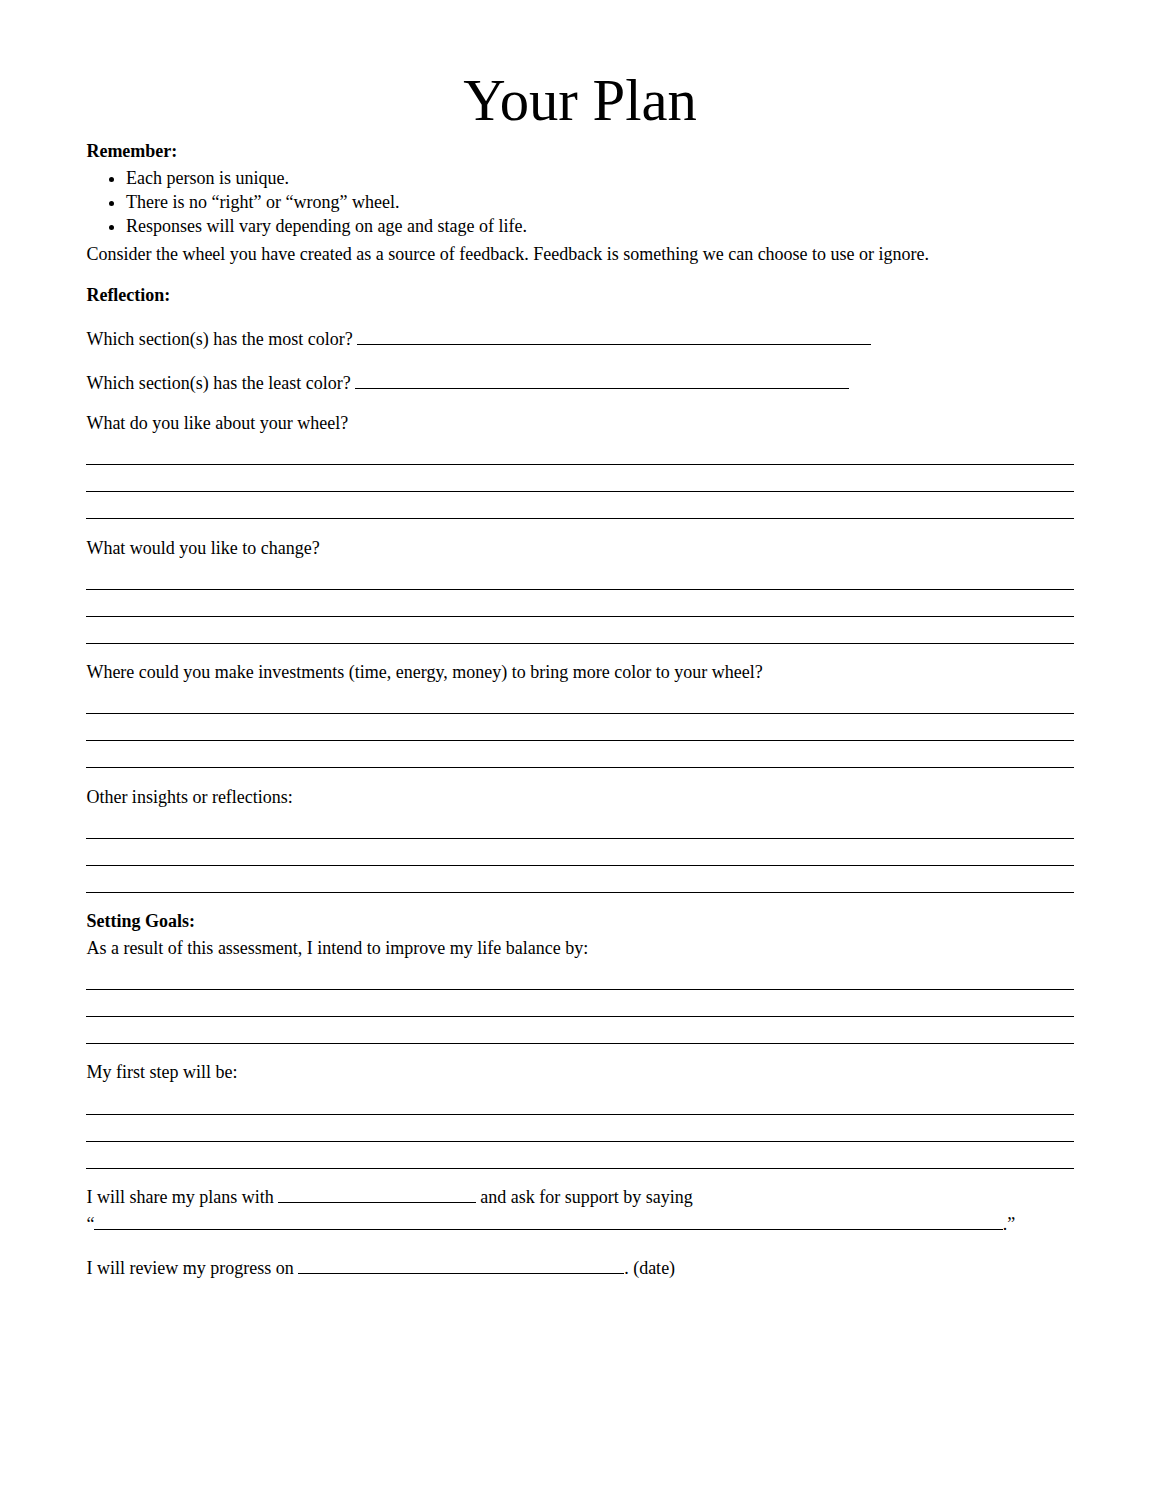Your Plan
Remember:
Each person is unique.
There is no “right” or “wrong” wheel.
Responses will vary depending on age and stage of life.
Consider the wheel you have created as a source of feedback. Feedback is something we can choose to use or ignore.
Reflection:
Which section(s) has the most color?
Which section(s) has the least color?
What do you like about your wheel?
What would you like to change?
Where could you make investments (time, energy, money) to bring more color to your wheel?
Other insights or reflections:
Setting Goals:
As a result of this assessment, I intend to improve my life balance by:
My first step will be:
I will share my plans with and ask for support by saying
“ .”
I will review my progress on . (date)